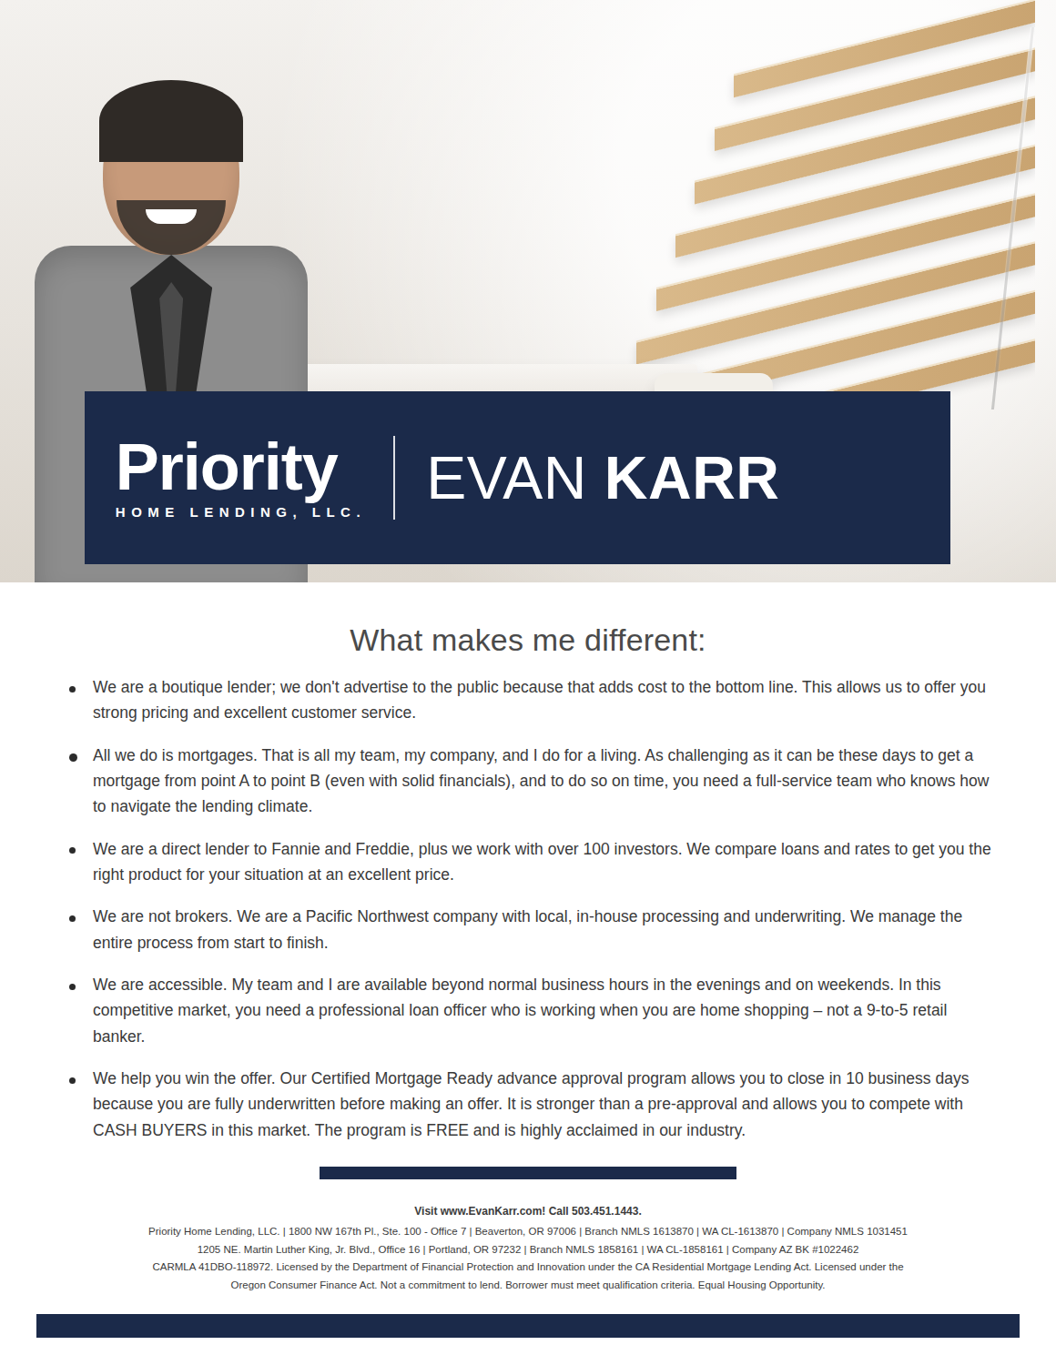Priority HOME LENDING, LLC.
EVAN KARR
What makes me different:
We are a boutique lender; we don't advertise to the public because that adds cost to the bottom line. This allows us to offer you strong pricing and excellent customer service.
All we do is mortgages. That is all my team, my company, and I do for a living. As challenging as it can be these days to get a mortgage from point A to point B (even with solid financials), and to do so on time, you need a full-service team who knows how to navigate the lending climate.
We are a direct lender to Fannie and Freddie, plus we work with over 100 investors. We compare loans and rates to get you the right product for your situation at an excellent price.
We are not brokers. We are a Pacific Northwest company with local, in-house processing and underwriting. We manage the entire process from start to finish.
We are accessible. My team and I are available beyond normal business hours in the evenings and on weekends. In this competitive market, you need a professional loan officer who is working when you are home shopping – not a 9-to-5 retail banker.
We help you win the offer. Our Certified Mortgage Ready advance approval program allows you to close in 10 business days because you are fully underwritten before making an offer. It is stronger than a pre-approval and allows you to compete with CASH BUYERS in this market. The program is FREE and is highly acclaimed in our industry.
Visit www.EvanKarr.com! Call 503.451.1443.
Priority Home Lending, LLC. | 1800 NW 167th Pl., Ste. 100 - Office 7 | Beaverton, OR 97006 | Branch NMLS 1613870 | WA CL-1613870 | Company NMLS 1031451
1205 NE. Martin Luther King, Jr. Blvd., Office 16 | Portland, OR 97232 | Branch NMLS 1858161 | WA CL-1858161 | Company AZ BK #1022462
CARMLA 41DBO-118972. Licensed by the Department of Financial Protection and Innovation under the CA Residential Mortgage Lending Act. Licensed under the
Oregon Consumer Finance Act. Not a commitment to lend. Borrower must meet qualification criteria. Equal Housing Opportunity.